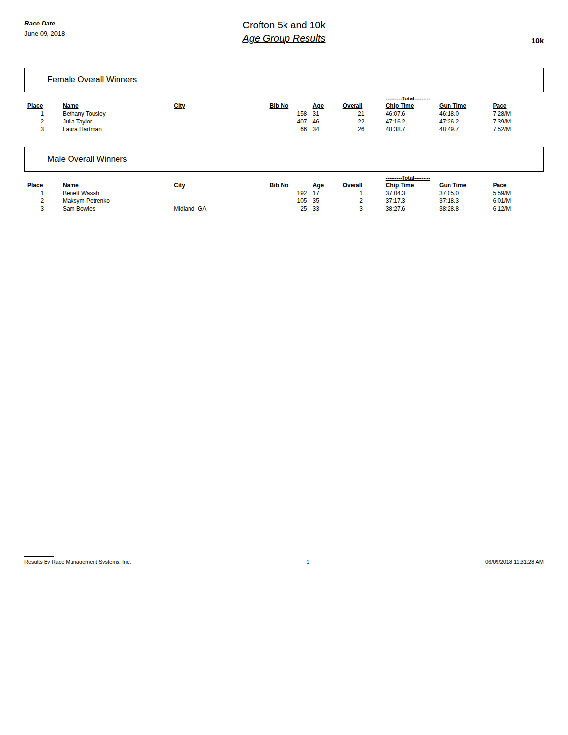Race Date June 09, 2018
Crofton 5k and 10k
Age Group Results
10k
Female Overall Winners
| | ---------Total--------- | |
| --- | --- | --- |
| Place | Name | City | Bib No | Age | Overall | Chip Time | Gun Time | Pace |
| 1 | Bethany Tousley | | 158 | 31 | 21 | 46:07.6 | 46:18.0 | 7:28/M |
| 2 | Julia Taylor | | 407 | 46 | 22 | 47:16.2 | 47:26.2 | 7:39/M |
| 3 | Laura Hartman | | 66 | 34 | 26 | 48:38.7 | 48:49.7 | 7:52/M |
Male Overall Winners
| | ---------Total--------- | |
| --- | --- | --- |
| Place | Name | City | Bib No | Age | Overall | Chip Time | Gun Time | Pace |
| 1 | Benett Wasah | | 192 | 17 | 1 | 37:04.3 | 37:05.0 | 5:59/M |
| 2 | Maksym Petrenko | | 105 | 35 | 2 | 37:17.3 | 37:18.3 | 6:01/M |
| 3 | Sam Bowles | Midland GA | 25 | 33 | 3 | 38:27.6 | 38:28.8 | 6:12/M |
Results By Race Management Systems, Inc.
1
06/09/2018 11:31:28 AM